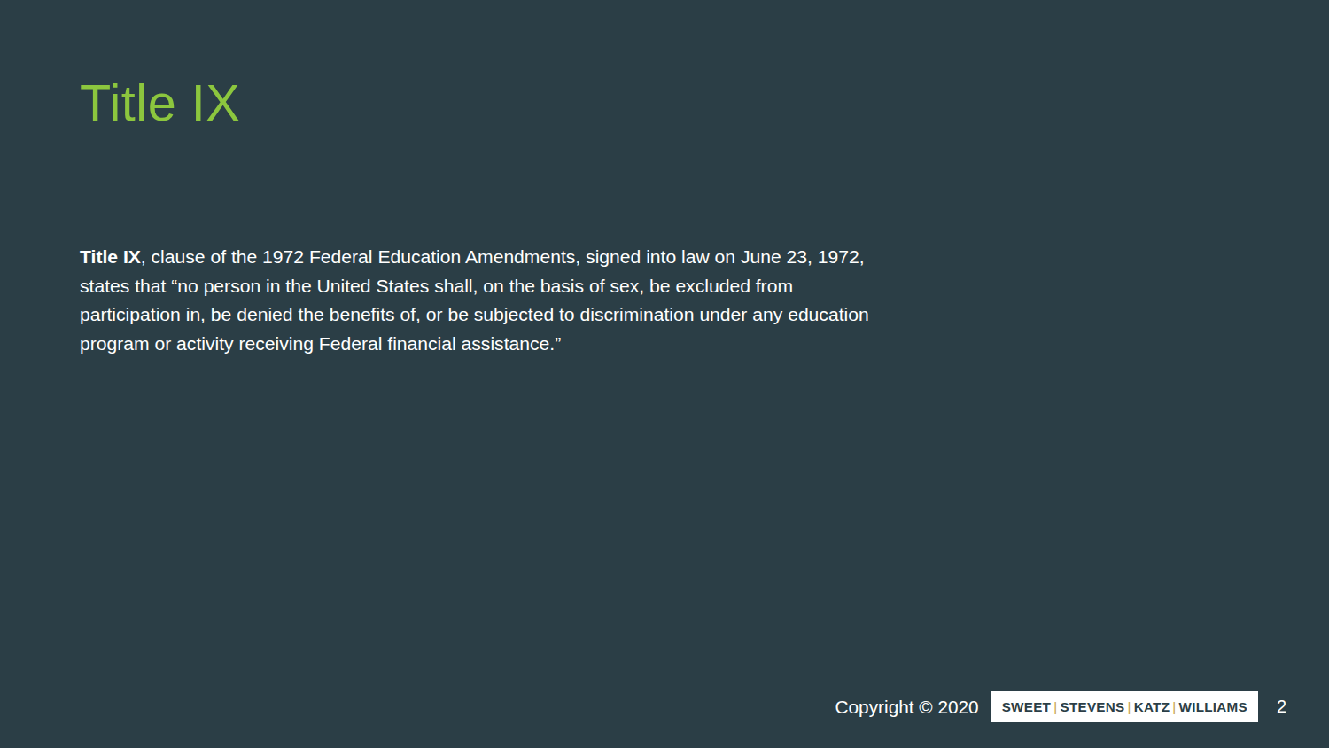Title IX
Title IX, clause of the 1972 Federal Education Amendments, signed into law on June 23, 1972, states that “no person in the United States shall, on the basis of sex, be excluded from participation in, be denied the benefits of, or be subjected to discrimination under any education program or activity receiving Federal financial assistance.”
Copyright © 2020 SWEET|STEVENS|KATZ|WILLIAMS 2